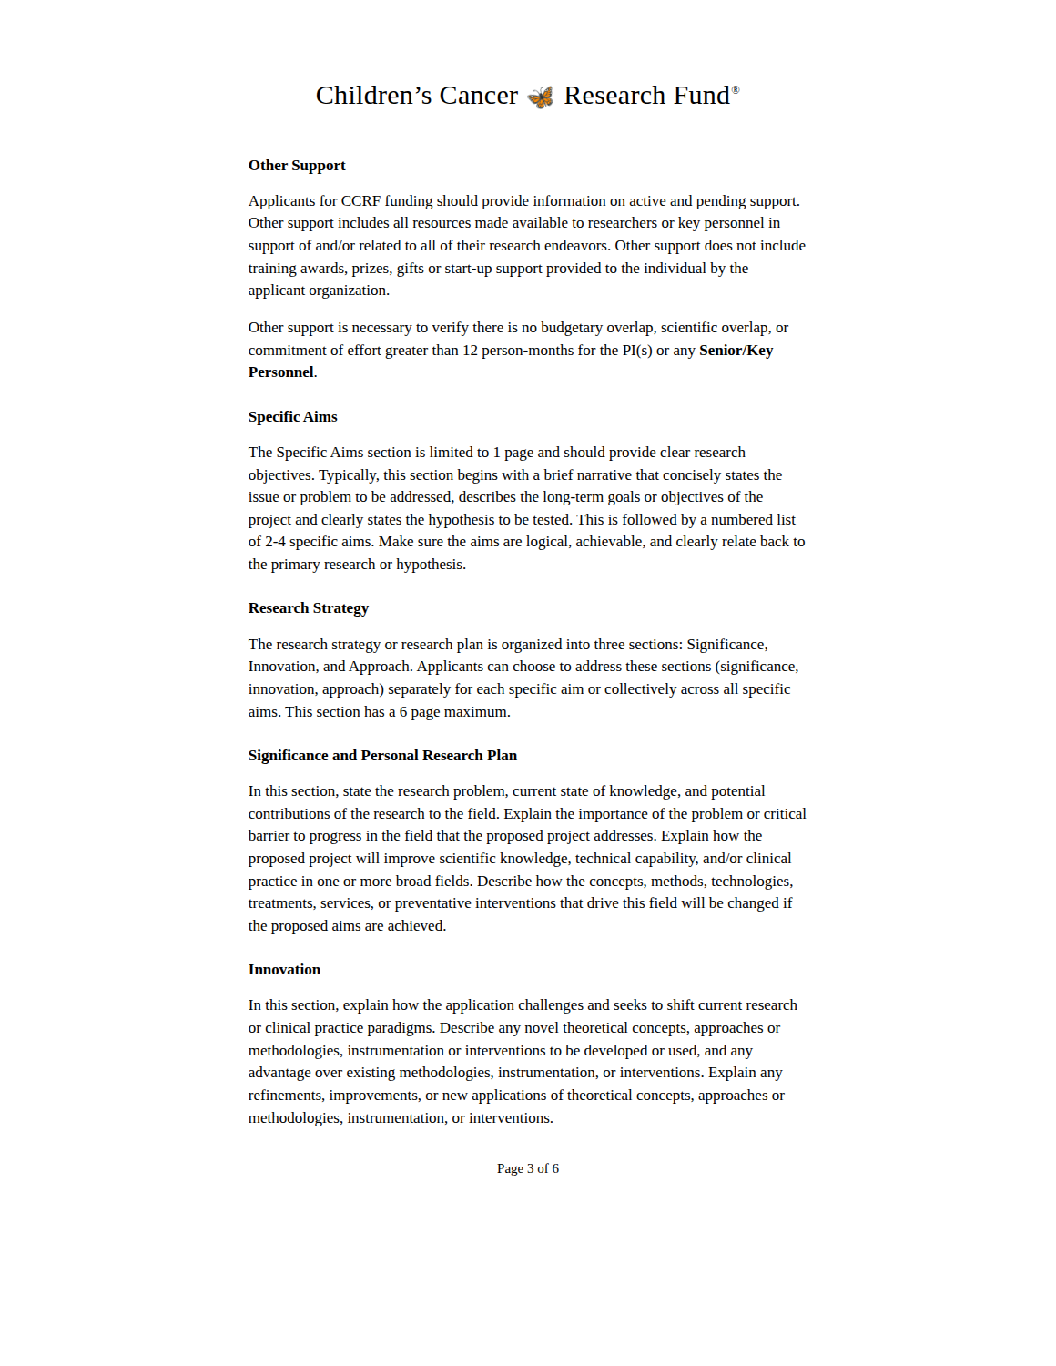Children’s Cancer 🦋 Research Fund®
Other Support
Applicants for CCRF funding should provide information on active and pending support. Other support includes all resources made available to researchers or key personnel in support of and/or related to all of their research endeavors. Other support does not include training awards, prizes, gifts or start-up support provided to the individual by the applicant organization.
Other support is necessary to verify there is no budgetary overlap, scientific overlap, or commitment of effort greater than 12 person-months for the PI(s) or any Senior/Key Personnel.
Specific Aims
The Specific Aims section is limited to 1 page and should provide clear research objectives. Typically, this section begins with a brief narrative that concisely states the issue or problem to be addressed, describes the long-term goals or objectives of the project and clearly states the hypothesis to be tested. This is followed by a numbered list of 2-4 specific aims. Make sure the aims are logical, achievable, and clearly relate back to the primary research or hypothesis.
Research Strategy
The research strategy or research plan is organized into three sections: Significance, Innovation, and Approach. Applicants can choose to address these sections (significance, innovation, approach) separately for each specific aim or collectively across all specific aims. This section has a 6 page maximum.
Significance and Personal Research Plan
In this section, state the research problem, current state of knowledge, and potential contributions of the research to the field. Explain the importance of the problem or critical barrier to progress in the field that the proposed project addresses. Explain how the proposed project will improve scientific knowledge, technical capability, and/or clinical practice in one or more broad fields. Describe how the concepts, methods, technologies, treatments, services, or preventative interventions that drive this field will be changed if the proposed aims are achieved.
Innovation
In this section, explain how the application challenges and seeks to shift current research or clinical practice paradigms. Describe any novel theoretical concepts, approaches or methodologies, instrumentation or interventions to be developed or used, and any advantage over existing methodologies, instrumentation, or interventions. Explain any refinements, improvements, or new applications of theoretical concepts, approaches or methodologies, instrumentation, or interventions.
Page 3 of 6